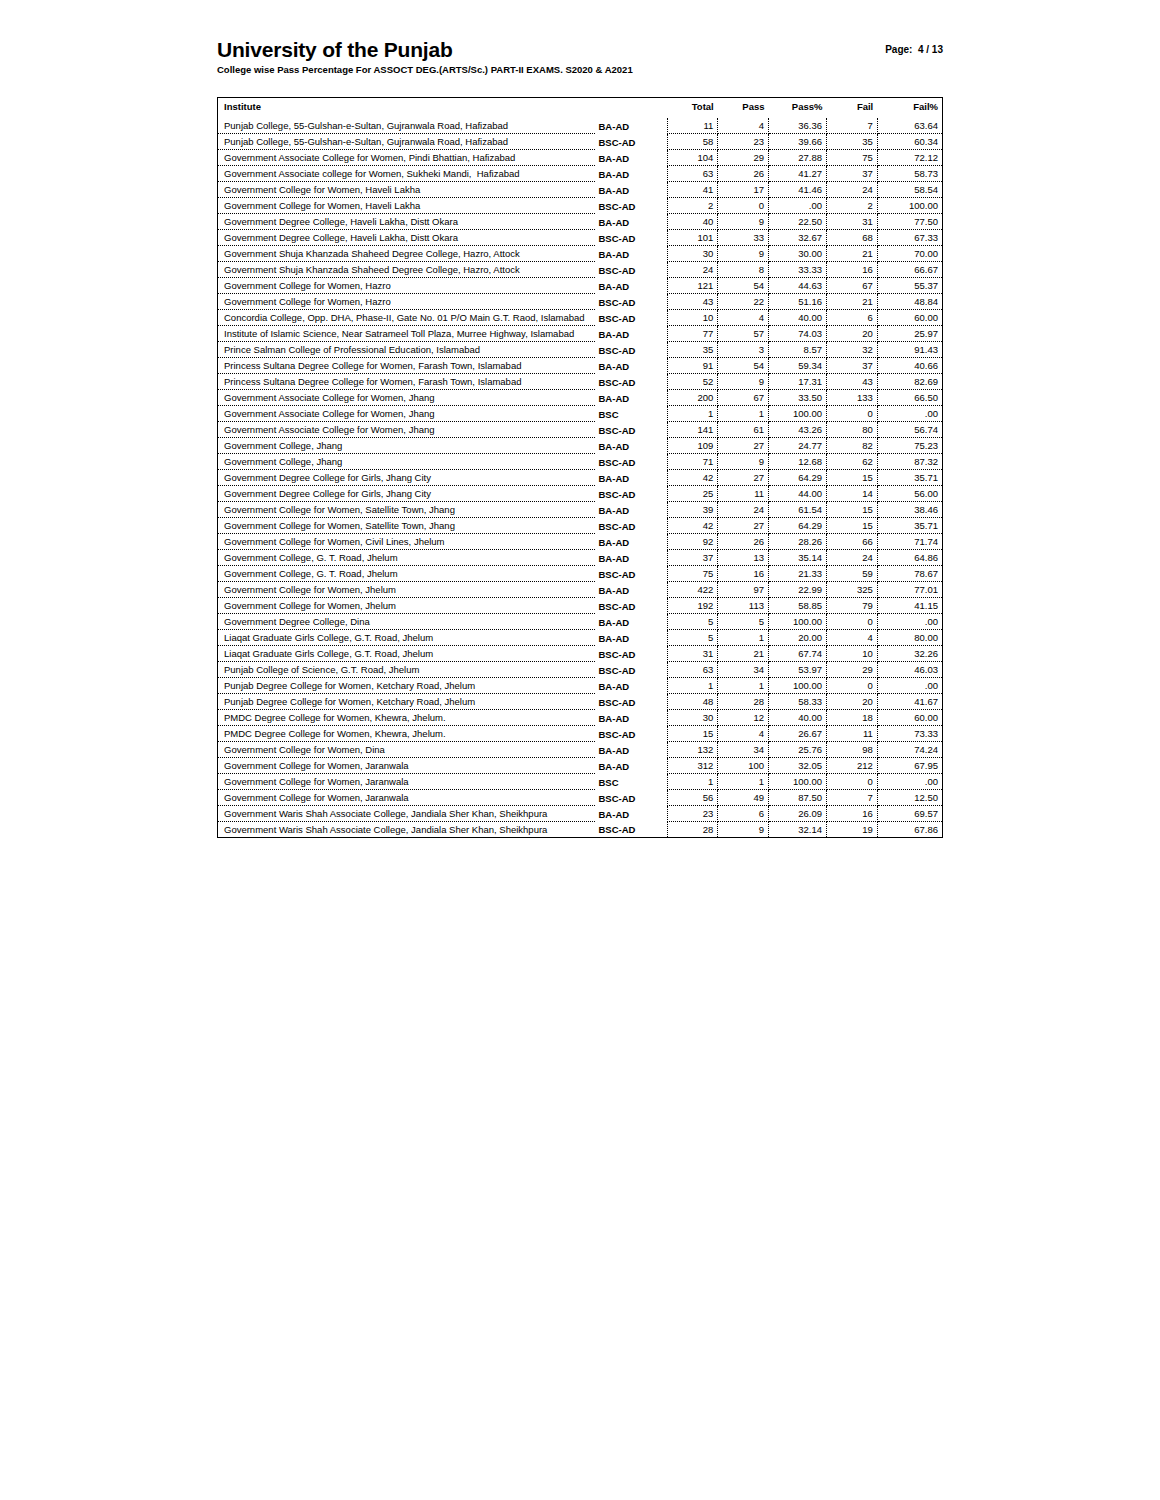Page: 4 / 13
University of the Punjab
College wise Pass Percentage For ASSOCT DEG.(ARTS/Sc.) PART-II EXAMS. S2020 & A2021
| Institute | | Total | Pass | Pass% | Fail | Fail% |
| --- | --- | --- | --- | --- | --- | --- |
| Punjab College, 55-Gulshan-e-Sultan, Gujranwala Road, Hafizabad | BA-AD | 11 | 4 | 36.36 | 7 | 63.64 |
| Punjab College, 55-Gulshan-e-Sultan, Gujranwala Road, Hafizabad | BSC-AD | 58 | 23 | 39.66 | 35 | 60.34 |
| Government Associate College for Women, Pindi Bhattian, Hafizabad | BA-AD | 104 | 29 | 27.88 | 75 | 72.12 |
| Government Associate college for Women, Sukheki Mandi, Hafizabad | BA-AD | 63 | 26 | 41.27 | 37 | 58.73 |
| Government College for Women, Haveli Lakha | BA-AD | 41 | 17 | 41.46 | 24 | 58.54 |
| Government College for Women, Haveli Lakha | BSC-AD | 2 | 0 | .00 | 2 | 100.00 |
| Government Degree College, Haveli Lakha, Distt Okara | BA-AD | 40 | 9 | 22.50 | 31 | 77.50 |
| Government Degree College, Haveli Lakha, Distt Okara | BSC-AD | 101 | 33 | 32.67 | 68 | 67.33 |
| Government Shuja Khanzada Shaheed Degree College, Hazro, Attock | BA-AD | 30 | 9 | 30.00 | 21 | 70.00 |
| Government Shuja Khanzada Shaheed Degree College, Hazro, Attock | BSC-AD | 24 | 8 | 33.33 | 16 | 66.67 |
| Government College for Women, Hazro | BA-AD | 121 | 54 | 44.63 | 67 | 55.37 |
| Government College for Women, Hazro | BSC-AD | 43 | 22 | 51.16 | 21 | 48.84 |
| Concordia College, Opp. DHA, Phase-II, Gate No. 01 P/O Main G.T. Raod, Islamabad | BSC-AD | 10 | 4 | 40.00 | 6 | 60.00 |
| Institute of Islamic Science, Near Satrameel Toll Plaza, Murree Highway, Islamabad | BA-AD | 77 | 57 | 74.03 | 20 | 25.97 |
| Prince Salman College of Professional Education, Islamabad | BSC-AD | 35 | 3 | 8.57 | 32 | 91.43 |
| Princess Sultana Degree College for Women, Farash Town, Islamabad | BA-AD | 91 | 54 | 59.34 | 37 | 40.66 |
| Princess Sultana Degree College for Women, Farash Town, Islamabad | BSC-AD | 52 | 9 | 17.31 | 43 | 82.69 |
| Government Associate College for Women, Jhang | BA-AD | 200 | 67 | 33.50 | 133 | 66.50 |
| Government Associate College for Women, Jhang | BSC | 1 | 1 | 100.00 | 0 | .00 |
| Government Associate College for Women, Jhang | BSC-AD | 141 | 61 | 43.26 | 80 | 56.74 |
| Government College, Jhang | BA-AD | 109 | 27 | 24.77 | 82 | 75.23 |
| Government College, Jhang | BSC-AD | 71 | 9 | 12.68 | 62 | 87.32 |
| Government Degree College for Girls, Jhang City | BA-AD | 42 | 27 | 64.29 | 15 | 35.71 |
| Government Degree College for Girls, Jhang City | BSC-AD | 25 | 11 | 44.00 | 14 | 56.00 |
| Government College for Women, Satellite Town, Jhang | BA-AD | 39 | 24 | 61.54 | 15 | 38.46 |
| Government College for Women, Satellite Town, Jhang | BSC-AD | 42 | 27 | 64.29 | 15 | 35.71 |
| Government College for Women, Civil Lines, Jhelum | BA-AD | 92 | 26 | 28.26 | 66 | 71.74 |
| Government College, G. T. Road, Jhelum | BA-AD | 37 | 13 | 35.14 | 24 | 64.86 |
| Government College, G. T. Road, Jhelum | BSC-AD | 75 | 16 | 21.33 | 59 | 78.67 |
| Government College for Women, Jhelum | BA-AD | 422 | 97 | 22.99 | 325 | 77.01 |
| Government College for Women, Jhelum | BSC-AD | 192 | 113 | 58.85 | 79 | 41.15 |
| Government Degree College, Dina | BA-AD | 5 | 5 | 100.00 | 0 | .00 |
| Liaqat Graduate Girls College, G.T. Road, Jhelum | BA-AD | 5 | 1 | 20.00 | 4 | 80.00 |
| Liaqat Graduate Girls College, G.T. Road, Jhelum | BSC-AD | 31 | 21 | 67.74 | 10 | 32.26 |
| Punjab College of Science, G.T. Road, Jhelum | BSC-AD | 63 | 34 | 53.97 | 29 | 46.03 |
| Punjab Degree College for Women, Ketchary Road, Jhelum | BA-AD | 1 | 1 | 100.00 | 0 | .00 |
| Punjab Degree College for Women, Ketchary Road, Jhelum | BSC-AD | 48 | 28 | 58.33 | 20 | 41.67 |
| PMDC Degree College for Women, Khewra, Jhelum. | BA-AD | 30 | 12 | 40.00 | 18 | 60.00 |
| PMDC Degree College for Women, Khewra, Jhelum. | BSC-AD | 15 | 4 | 26.67 | 11 | 73.33 |
| Government College for Women, Dina | BA-AD | 132 | 34 | 25.76 | 98 | 74.24 |
| Government College for Women, Jaranwala | BA-AD | 312 | 100 | 32.05 | 212 | 67.95 |
| Government College for Women, Jaranwala | BSC | 1 | 1 | 100.00 | 0 | .00 |
| Government College for Women, Jaranwala | BSC-AD | 56 | 49 | 87.50 | 7 | 12.50 |
| Government Waris Shah Associate College, Jandiala Sher Khan, Sheikhpura | BA-AD | 23 | 6 | 26.09 | 16 | 69.57 |
| Government Waris Shah Associate College, Jandiala Sher Khan, Sheikhpura | BSC-AD | 28 | 9 | 32.14 | 19 | 67.86 |